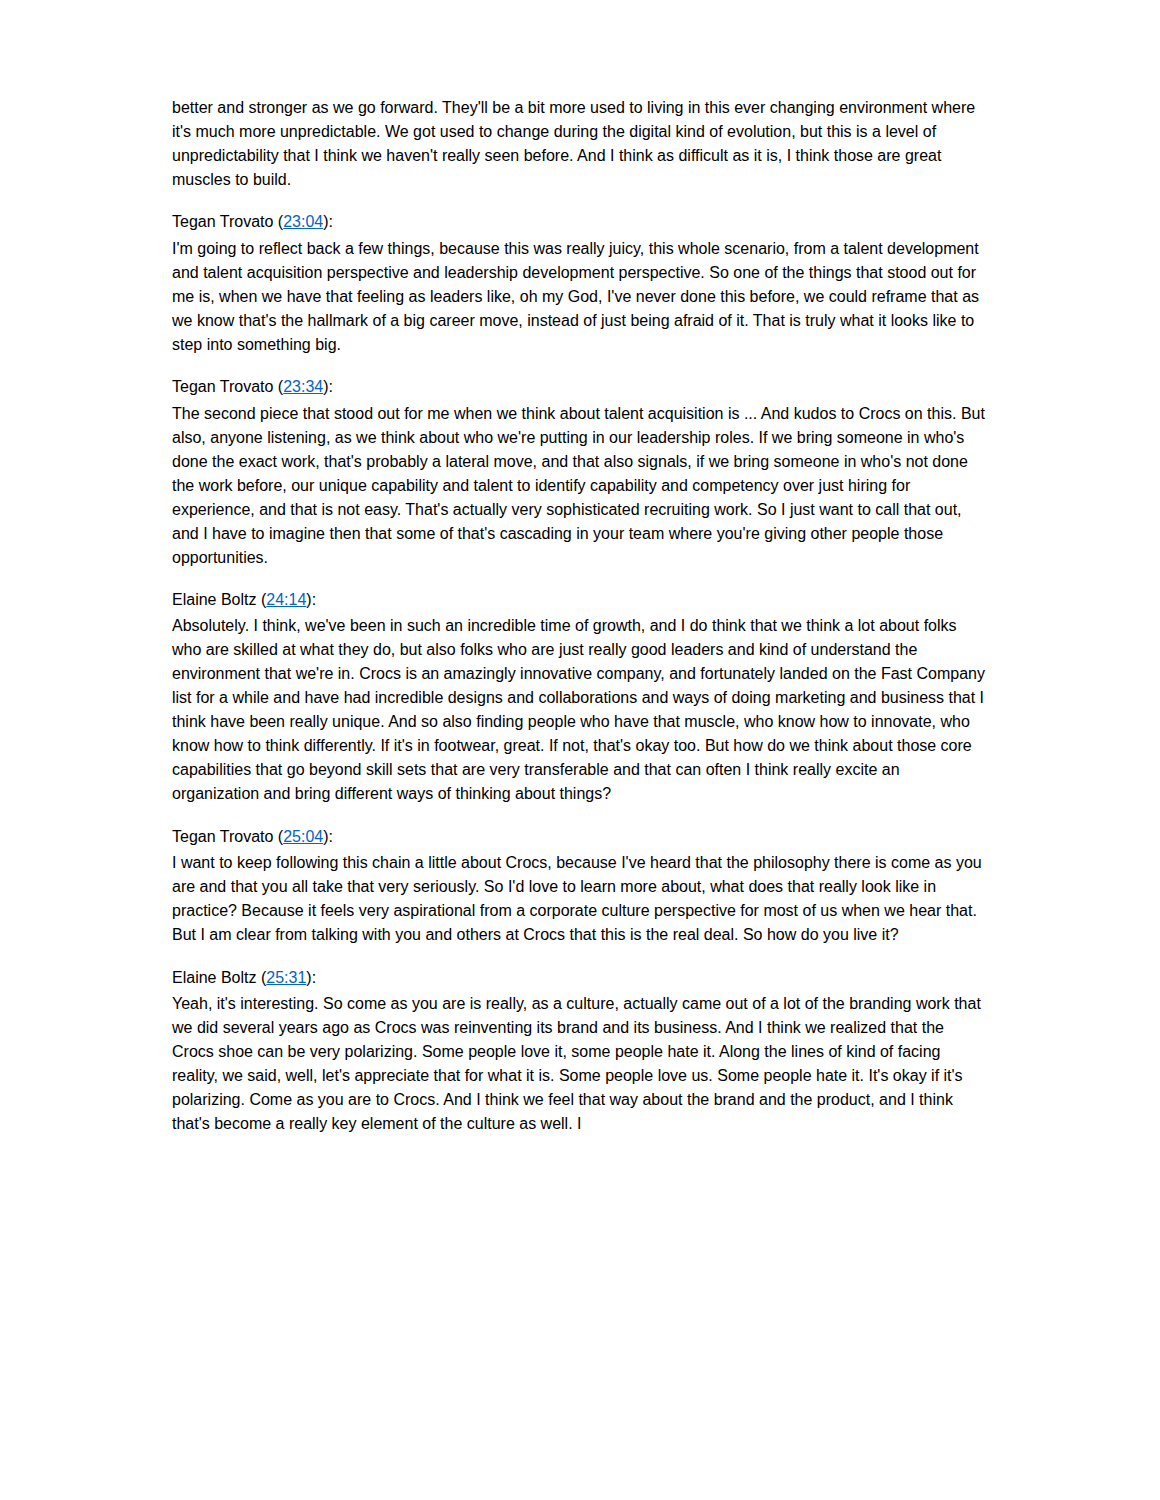better and stronger as we go forward. They'll be a bit more used to living in this ever changing environment where it's much more unpredictable. We got used to change during the digital kind of evolution, but this is a level of unpredictability that I think we haven't really seen before. And I think as difficult as it is, I think those are great muscles to build.
Tegan Trovato (23:04):
I'm going to reflect back a few things, because this was really juicy, this whole scenario, from a talent development and talent acquisition perspective and leadership development perspective. So one of the things that stood out for me is, when we have that feeling as leaders like, oh my God, I've never done this before, we could reframe that as we know that's the hallmark of a big career move, instead of just being afraid of it. That is truly what it looks like to step into something big.
Tegan Trovato (23:34):
The second piece that stood out for me when we think about talent acquisition is ... And kudos to Crocs on this. But also, anyone listening, as we think about who we're putting in our leadership roles. If we bring someone in who's done the exact work, that's probably a lateral move, and that also signals, if we bring someone in who's not done the work before, our unique capability and talent to identify capability and competency over just hiring for experience, and that is not easy. That's actually very sophisticated recruiting work. So I just want to call that out, and I have to imagine then that some of that's cascading in your team where you're giving other people those opportunities.
Elaine Boltz (24:14):
Absolutely. I think, we've been in such an incredible time of growth, and I do think that we think a lot about folks who are skilled at what they do, but also folks who are just really good leaders and kind of understand the environment that we're in. Crocs is an amazingly innovative company, and fortunately landed on the Fast Company list for a while and have had incredible designs and collaborations and ways of doing marketing and business that I think have been really unique. And so also finding people who have that muscle, who know how to innovate, who know how to think differently. If it's in footwear, great. If not, that's okay too. But how do we think about those core capabilities that go beyond skill sets that are very transferable and that can often I think really excite an organization and bring different ways of thinking about things?
Tegan Trovato (25:04):
I want to keep following this chain a little about Crocs, because I've heard that the philosophy there is come as you are and that you all take that very seriously. So I'd love to learn more about, what does that really look like in practice? Because it feels very aspirational from a corporate culture perspective for most of us when we hear that. But I am clear from talking with you and others at Crocs that this is the real deal. So how do you live it?
Elaine Boltz (25:31):
Yeah, it's interesting. So come as you are is really, as a culture, actually came out of a lot of the branding work that we did several years ago as Crocs was reinventing its brand and its business. And I think we realized that the Crocs shoe can be very polarizing. Some people love it, some people hate it. Along the lines of kind of facing reality, we said, well, let's appreciate that for what it is. Some people love us. Some people hate it. It's okay if it's polarizing. Come as you are to Crocs. And I think we feel that way about the brand and the product, and I think that's become a really key element of the culture as well. I